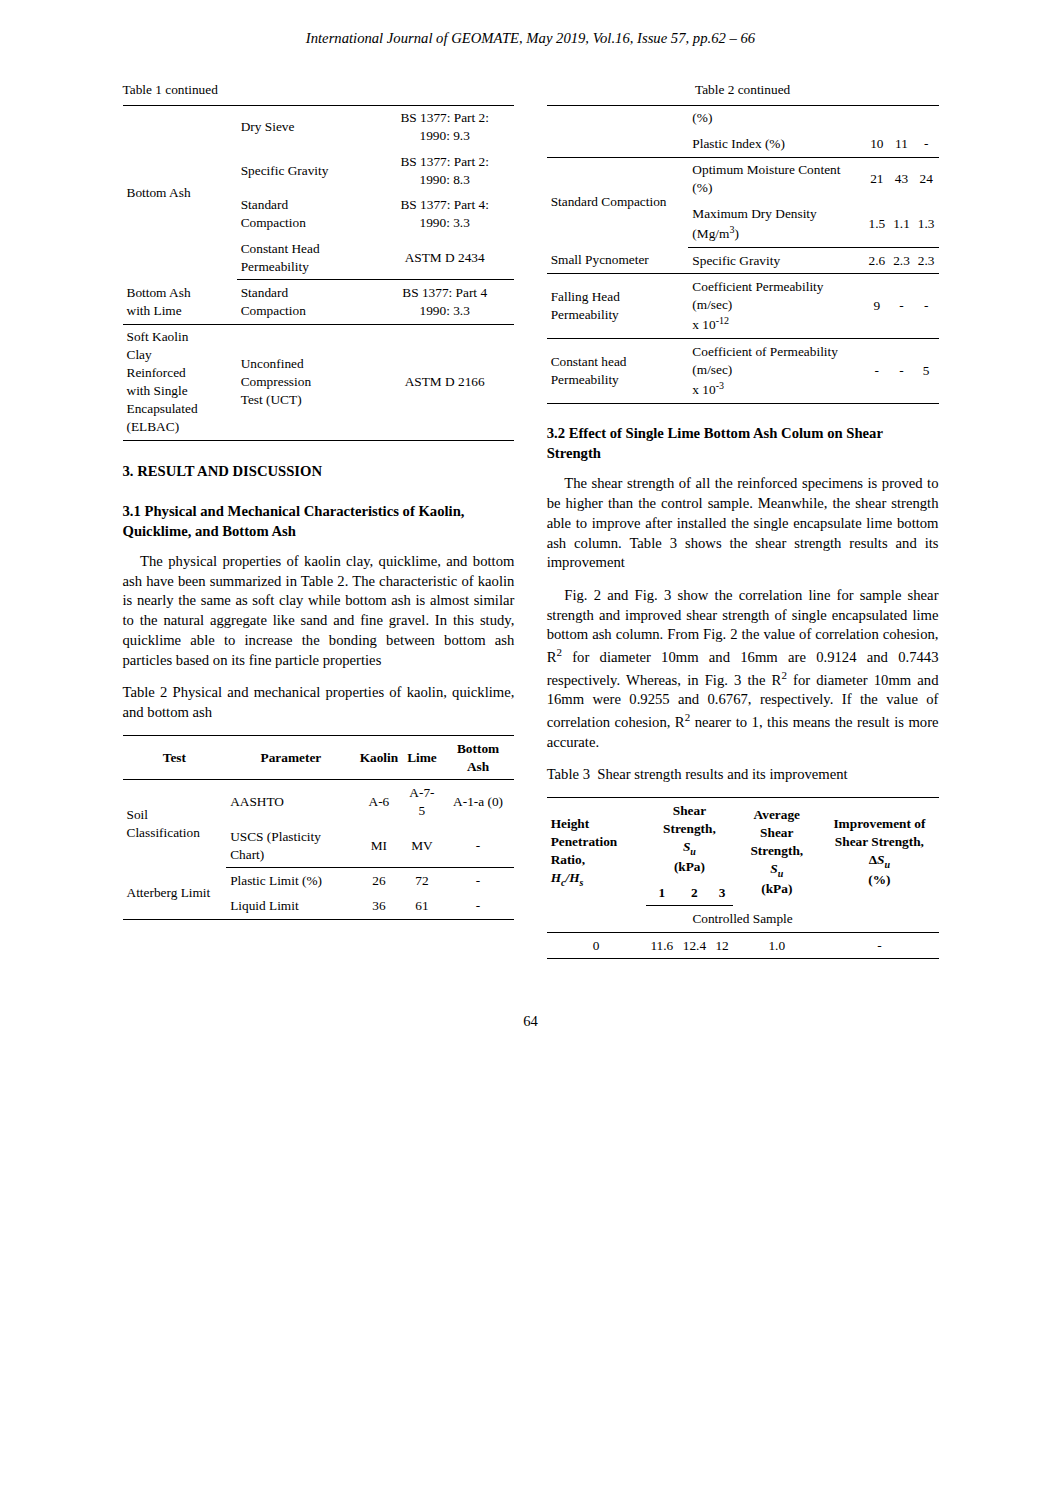International Journal of GEOMATE, May 2019, Vol.16, Issue 57, pp.62 – 66
Table 1 continued
| Bottom Ash | Dry Sieve | BS 1377: Part 2: 1990: 9.3 |
| Specific Gravity | BS 1377: Part 2: 1990: 8.3 |
| Standard Compaction | BS 1377: Part 4: 1990: 3.3 |
| Constant Head Permeability | ASTM D 2434 |
| Bottom Ash with Lime | Standard Compaction | BS 1377: Part 4 1990: 3.3 |
| Soft Kaolin Clay Reinforced with Single Encapsulated (ELBAC) | Unconfined Compression Test (UCT) | ASTM D 2166 |
3. RESULT AND DISCUSSION
3.1 Physical and Mechanical Characteristics of Kaolin, Quicklime, and Bottom Ash
The physical properties of kaolin clay, quicklime, and bottom ash have been summarized in Table 2. The characteristic of kaolin is nearly the same as soft clay while bottom ash is almost similar to the natural aggregate like sand and fine gravel. In this study, quicklime able to increase the bonding between bottom ash particles based on its fine particle properties
Table 2 Physical and mechanical properties of kaolin, quicklime, and bottom ash
| Test | Parameter | Kaolin | Lime | Bottom Ash |
| --- | --- | --- | --- | --- |
| Soil Classification | AASHTO | A-6 | A-7-5 | A-1-a (0) |
| USCS (Plasticity Chart) | MI | MV | - |
| Atterberg Limit | Plastic Limit (%) | 26 | 72 | - |
| Liquid Limit | 36 | 61 | - |
Table 2 continued
| | (%) | | | |
| | Plastic Index (%) | 10 | 11 | - |
| Standard Compaction | Optimum Moisture Content (%) | 21 | 43 | 24 |
| Maximum Dry Density (Mg/m 3 ) | 1.5 | 1.1 | 1.3 |
| Small Pycnometer | Specific Gravity | 2.6 | 2.3 | 2.3 |
| Falling Head Permeability | Coefficient Permeability (m/sec) x 10 -12 | 9 | - | - |
| Constant head Permeability | Coefficient of Permeability (m/sec) x 10 -3 | - | - | 5 |
3.2 Effect of Single Lime Bottom Ash Colum on Shear Strength
The shear strength of all the reinforced specimens is proved to be higher than the control sample. Meanwhile, the shear strength able to improve after installed the single encapsulate lime bottom ash column. Table 3 shows the shear strength results and its improvement
Fig. 2 and Fig. 3 show the correlation line for sample shear strength and improved shear strength of single encapsulated lime bottom ash column. From Fig. 2 the value of correlation cohesion, R2 for diameter 10mm and 16mm are 0.9124 and 0.7443 respectively. Whereas, in Fig. 3 the R2 for diameter 10mm and 16mm were 0.9255 and 0.6767, respectively. If the value of correlation cohesion, R2 nearer to 1, this means the result is more accurate.
Table 3 Shear strength results and its improvement
| Height Penetration Ratio, H c /H s | Shear Strength, S u (kPa) | Average Shear Strength, S u (kPa) | Improvement of Shear Strength, Δ S u (%) |
| --- | --- | --- | --- |
| 1 | 2 | 3 |
| Controlled Sample |
| 0 | 11.6 | 12.4 | 12 | 1.0 | - |
64